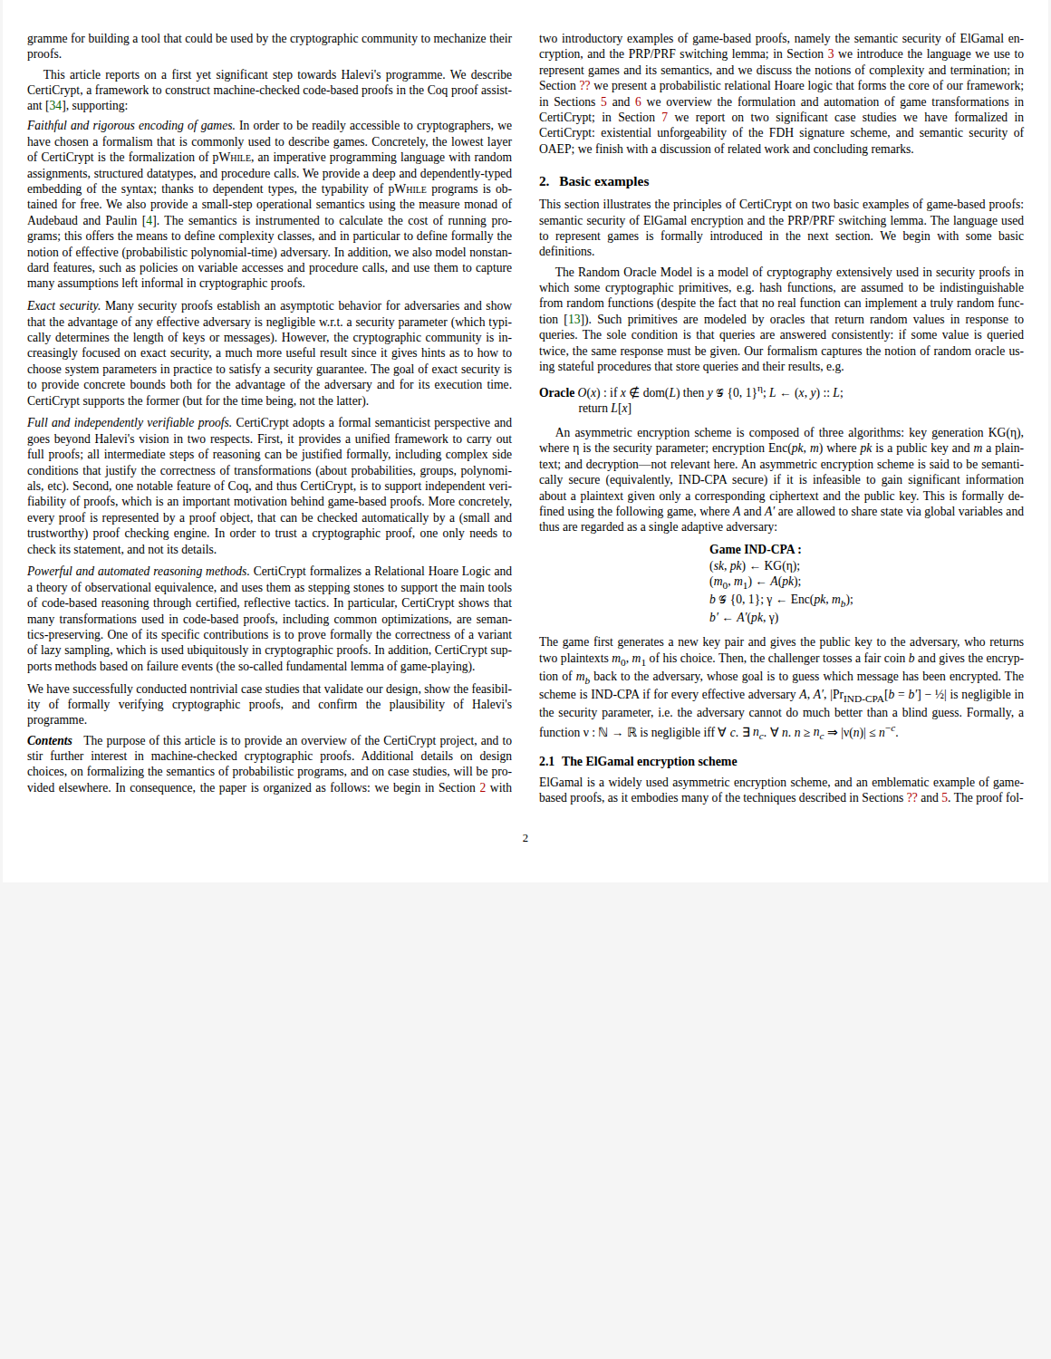gramme for building a tool that could be used by the cryptographic community to mechanize their proofs.
This article reports on a first yet significant step towards Halevi's programme. We describe CertiCrypt, a framework to construct machine-checked code-based proofs in the Coq proof assistant [34], supporting:
Faithful and rigorous encoding of games. In order to be readily accessible to cryptographers, we have chosen a formalism that is commonly used to describe games. Concretely, the lowest layer of CertiCrypt is the formalization of pWhile, an imperative programming language with random assignments, structured datatypes, and procedure calls. We provide a deep and dependently-typed embedding of the syntax; thanks to dependent types, the typability of pWhile programs is obtained for free. We also provide a small-step operational semantics using the measure monad of Audebaud and Paulin [4]. The semantics is instrumented to calculate the cost of running programs; this offers the means to define complexity classes, and in particular to define formally the notion of effective (probabilistic polynomial-time) adversary. In addition, we also model nonstandard features, such as policies on variable accesses and procedure calls, and use them to capture many assumptions left informal in cryptographic proofs.
Exact security. Many security proofs establish an asymptotic behavior for adversaries and show that the advantage of any effective adversary is negligible w.r.t. a security parameter (which typically determines the length of keys or messages). However, the cryptographic community is increasingly focused on exact security, a much more useful result since it gives hints as to how to choose system parameters in practice to satisfy a security guarantee. The goal of exact security is to provide concrete bounds both for the advantage of the adversary and for its execution time. CertiCrypt supports the former (but for the time being, not the latter).
Full and independently verifiable proofs. CertiCrypt adopts a formal semanticist perspective and goes beyond Halevi's vision in two respects. First, it provides a unified framework to carry out full proofs; all intermediate steps of reasoning can be justified formally, including complex side conditions that justify the correctness of transformations (about probabilities, groups, polynomials, etc). Second, one notable feature of Coq, and thus CertiCrypt, is to support independent verifiability of proofs, which is an important motivation behind game-based proofs. More concretely, every proof is represented by a proof object, that can be checked automatically by a (small and trustworthy) proof checking engine. In order to trust a cryptographic proof, one only needs to check its statement, and not its details.
Powerful and automated reasoning methods. CertiCrypt formalizes a Relational Hoare Logic and a theory of observational equivalence, and uses them as stepping stones to support the main tools of code-based reasoning through certified, reflective tactics. In particular, CertiCrypt shows that many transformations used in code-based proofs, including common optimizations, are semantics-preserving. One of its specific contributions is to prove formally the correctness of a variant of lazy sampling, which is used ubiquitously in cryptographic proofs. In addition, CertiCrypt supports methods based on failure events (the so-called fundamental lemma of game-playing).
We have successfully conducted nontrivial case studies that validate our design, show the feasibility of formally verifying cryptographic proofs, and confirm the plausibility of Halevi's programme.
Contents The purpose of this article is to provide an overview of the CertiCrypt project, and to stir further interest in machine-checked cryptographic proofs. Additional details on design choices, on formalizing the semantics of probabilistic programs, and on case studies, will be provided elsewhere. In consequence, the paper is organized as follows: we begin in Section 2 with two introductory examples of game-based proofs, namely the semantic security of ElGamal encryption, and the PRP/PRF switching lemma; in Section 3 we introduce the language we use to represent games and its semantics, and we discuss the notions of complexity and termination; in Section ?? we present a probabilistic relational Hoare logic that forms the core of our framework; in Sections 5 and 6 we overview the formulation and automation of game transformations in CertiCrypt; in Section 7 we report on two significant case studies we have formalized in CertiCrypt: existential unforgeability of the FDH signature scheme, and semantic security of OAEP; we finish with a discussion of related work and concluding remarks.
2. Basic examples
This section illustrates the principles of CertiCrypt on two basic examples of game-based proofs: semantic security of ElGamal encryption and the PRP/PRF switching lemma. The language used to represent games is formally introduced in the next section. We begin with some basic definitions.
The Random Oracle Model is a model of cryptography extensively used in security proofs in which some cryptographic primitives, e.g. hash functions, are assumed to be indistinguishable from random functions (despite the fact that no real function can implement a truly random function [13]). Such primitives are modeled by oracles that return random values in response to queries. The sole condition is that queries are answered consistently: if some value is queried twice, the same response must be given. Our formalism captures the notion of random oracle using stateful procedures that store queries and their results, e.g.
Oracle O(x) : if x ∉ dom(L) then y 𝒢 {0, 1}η; L ← (x, y) :: L;
return L[x]
An asymmetric encryption scheme is composed of three algorithms: key generation KG(η), where η is the security parameter; encryption Enc(pk, m) where pk is a public key and m a plaintext; and decryption—not relevant here. An asymmetric encryption scheme is said to be semantically secure (equivalently, IND-CPA secure) if it is infeasible to gain significant information about a plaintext given only a corresponding ciphertext and the public key. This is formally defined using the following game, where A and A′ are allowed to share state via global variables and thus are regarded as a single adaptive adversary:
Game IND-CPA :
(sk, pk) ← KG(η);
(m0, m1) ← A(pk);
b 𝒢 {0, 1}; γ ← Enc(pk, mb);
b′ ← A′(pk, γ)
The game first generates a new key pair and gives the public key to the adversary, who returns two plaintexts m0, m1 of his choice. Then, the challenger tosses a fair coin b and gives the encryption of mb back to the adversary, whose goal is to guess which message has been encrypted. The scheme is IND-CPA if for every effective adversary A, A′, |PrIND-CPA[b = b′] − ½| is negligible in the security parameter, i.e. the adversary cannot do much better than a blind guess. Formally, a function ν : ℕ → ℝ is negligible iff ∀ c. ∃ nc. ∀ n. n ≥ nc ⇒ |ν(n)| ≤ n−c.
2.1 The ElGamal encryption scheme
ElGamal is a widely used asymmetric encryption scheme, and an emblematic example of game-based proofs, as it embodies many of the techniques described in Sections ?? and 5. The proof fol-
2